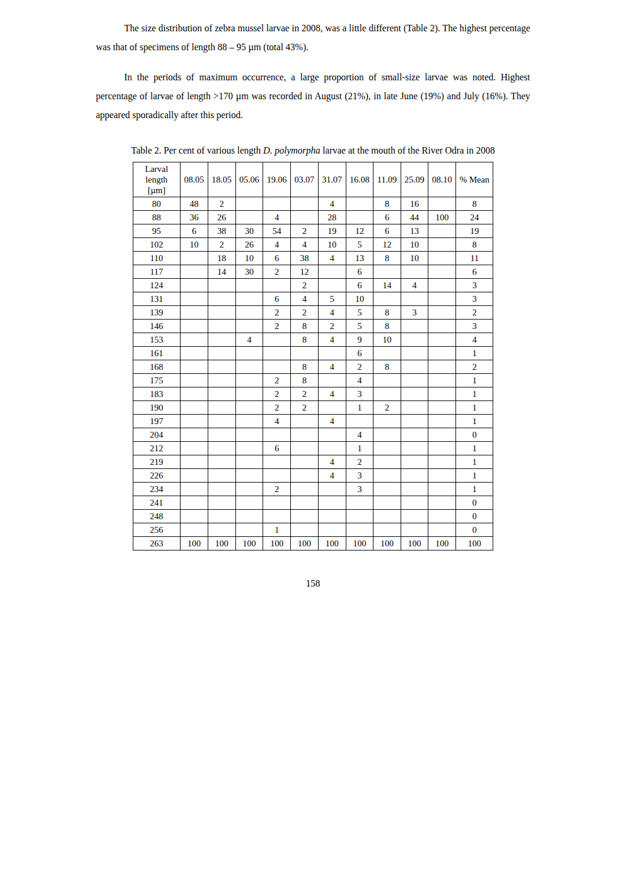The size distribution of zebra mussel larvae in 2008, was a little different (Table 2). The highest percentage was that of specimens of length 88 – 95 µm (total 43%).
In the periods of maximum occurrence, a large proportion of small-size larvae was noted. Highest percentage of larvae of length >170 µm was recorded in August (21%), in late June (19%) and July (16%). They appeared sporadically after this period.
Table 2. Per cent of various length D. polymorpha larvae at the mouth of the River Odra in 2008
| Larval length [µm] | 08.05 | 18.05 | 05.06 | 19.06 | 03.07 | 31.07 | 16.08 | 11.09 | 25.09 | 08.10 | % Mean |
| --- | --- | --- | --- | --- | --- | --- | --- | --- | --- | --- | --- |
| 80 | 48 | 2 | | | | 4 | | 8 | 16 | | 8 |
| 88 | 36 | 26 | | 4 | | 28 | | 6 | 44 | 100 | 24 |
| 95 | 6 | 38 | 30 | 54 | 2 | 19 | 12 | 6 | 13 | | 19 |
| 102 | 10 | 2 | 26 | 4 | 4 | 10 | 5 | 12 | 10 | | 8 |
| 110 | | 18 | 10 | 6 | 38 | 4 | 13 | 8 | 10 | | 11 |
| 117 | | 14 | 30 | 2 | 12 | | 6 | | | | 6 |
| 124 | | | | | 2 | | 6 | 14 | 4 | | 3 |
| 131 | | | | 6 | 4 | 5 | 10 | | | | 3 |
| 139 | | | | 2 | 2 | 4 | 5 | 8 | 3 | | 2 |
| 146 | | | | 2 | 8 | 2 | 5 | 8 | | | 3 |
| 153 | | | 4 | | 8 | 4 | 9 | 10 | | | 4 |
| 161 | | | | | | | 6 | | | | 1 |
| 168 | | | | | 8 | 4 | 2 | 8 | | | 2 |
| 175 | | | | 2 | 8 | | 4 | | | | 1 |
| 183 | | | | 2 | 2 | 4 | 3 | | | | 1 |
| 190 | | | | 2 | 2 | | 1 | 2 | | | 1 |
| 197 | | | | 4 | | 4 | | | | | 1 |
| 204 | | | | | | | 4 | | | | 0 |
| 212 | | | | 6 | | | 1 | | | | 1 |
| 219 | | | | | | 4 | 2 | | | | 1 |
| 226 | | | | | | 4 | 3 | | | | 1 |
| 234 | | | | 2 | | | 3 | | | | 1 |
| 241 | | | | | | | | | | | 0 |
| 248 | | | | | | | | | | | 0 |
| 256 | | | | 1 | | | | | | | 0 |
| 263 | 100 | 100 | 100 | 100 | 100 | 100 | 100 | 100 | 100 | 100 | 100 |
158